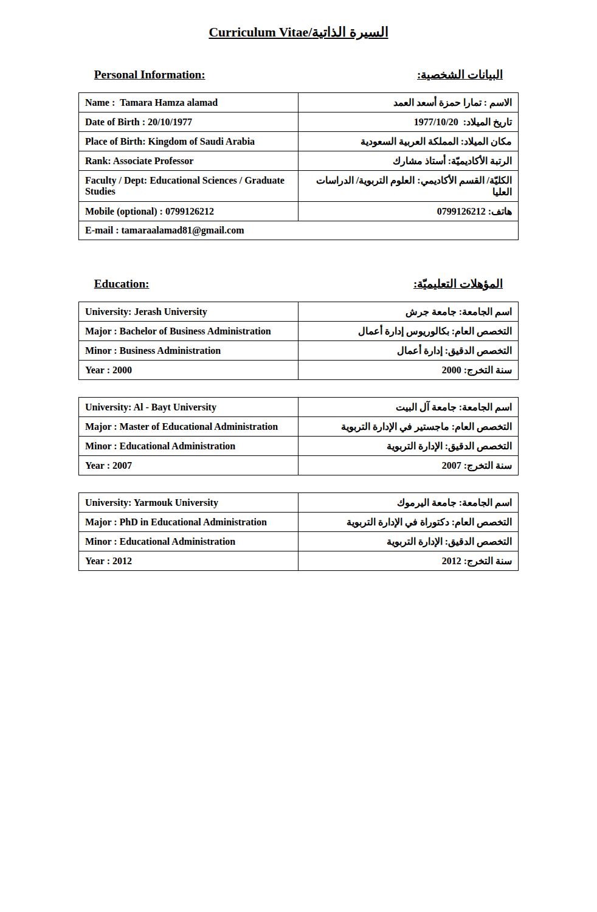Curriculum Vitae/السيرة الذاتية
Personal Information: البيانات الشخصية:
| Name : Tamara Hamza alamad | الاسم : تمارا حمزة أسعد العمد |
| Date of Birth : 20/10/1977 | تاريخ الميلاد: 1977/10/20 |
| Place of Birth: Kingdom of Saudi Arabia | مكان الميلاد: المملكة العربية السعودية |
| Rank: Associate Professor | الرتبة الأكاديميّة: أستاذ مشارك |
| Faculty / Dept: Educational Sciences / Graduate Studies | الكليّة/ القسم الأكاديمي: العلوم التربوية/ الدراسات العليا |
| Mobile (optional) : 0799126212 | هاتف: 0799126212 |
| E-mail : tamaraalamad81@gmail.com |
Education: المؤهلات التعليميّة:
| University: Jerash University | اسم الجامعة: جامعة جرش |
| Major : Bachelor of Business Administration | التخصص العام: بكالوريوس إدارة أعمال |
| Minor : Business Administration | التخصص الدقيق: إدارة أعمال |
| Year : 2000 | سنة التخرج: 2000 |
| University: Al - Bayt University | اسم الجامعة: جامعة آل البيت |
| Major : Master of Educational Administration | التخصص العام: ماجستير في الإدارة التربوية |
| Minor : Educational Administration | التخصص الدقيق: الإدارة التربوية |
| Year : 2007 | سنة التخرج: 2007 |
| University: Yarmouk University | اسم الجامعة: جامعة اليرموك |
| Major : PhD in Educational Administration | التخصص العام: دكتوراة في الإدارة التربوية |
| Minor : Educational Administration | التخصص الدقيق: الإدارة التربوية |
| Year : 2012 | سنة التخرج: 2012 |